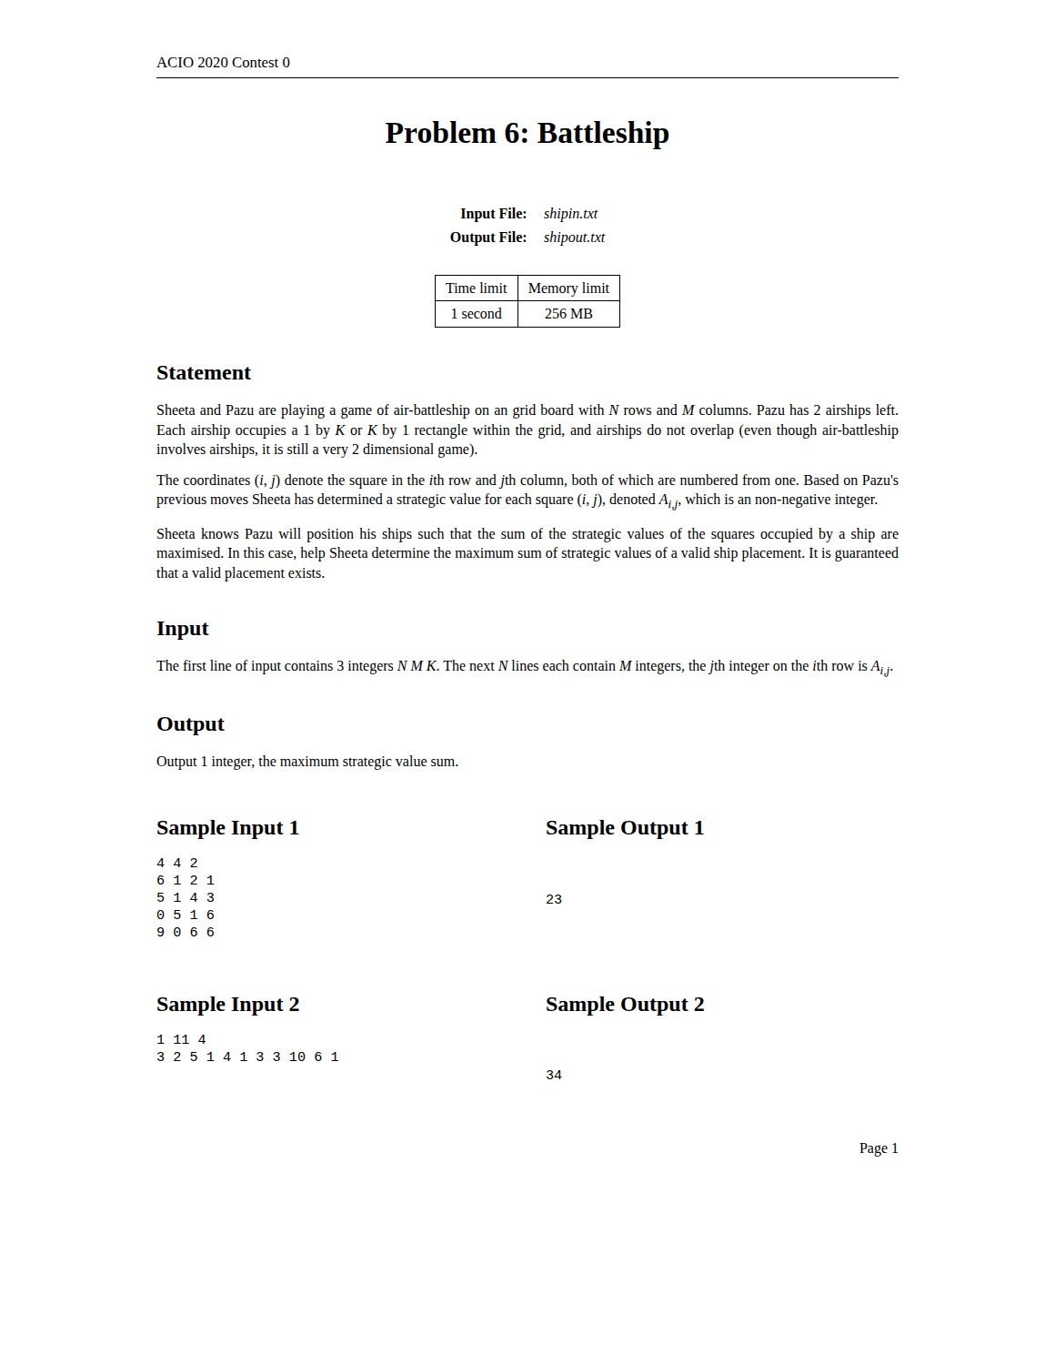ACIO 2020 Contest 0
Problem 6: Battleship
| Input File: | shipin.txt |
| Output File: | shipout.txt |
| Time limit | Memory limit |
| --- | --- |
| 1 second | 256 MB |
Statement
Sheeta and Pazu are playing a game of air-battleship on an grid board with N rows and M columns. Pazu has 2 airships left. Each airship occupies a 1 by K or K by 1 rectangle within the grid, and airships do not overlap (even though air-battleship involves airships, it is still a very 2 dimensional game).
The coordinates (i, j) denote the square in the ith row and jth column, both of which are numbered from one. Based on Pazu's previous moves Sheeta has determined a strategic value for each square (i, j), denoted Ai,j, which is an non-negative integer.
Sheeta knows Pazu will position his ships such that the sum of the strategic values of the squares occupied by a ship are maximised. In this case, help Sheeta determine the maximum sum of strategic values of a valid ship placement. It is guaranteed that a valid placement exists.
Input
The first line of input contains 3 integers N M K. The next N lines each contain M integers, the jth integer on the ith row is Ai,j.
Output
Output 1 integer, the maximum strategic value sum.
Sample Input 1
4 4 2
6 1 2 1
5 1 4 3
0 5 1 6
9 0 6 6
Sample Output 1
23
Sample Input 2
1 11 4
3 2 5 1 4 1 3 3 10 6 1
Sample Output 2
34
Page 1